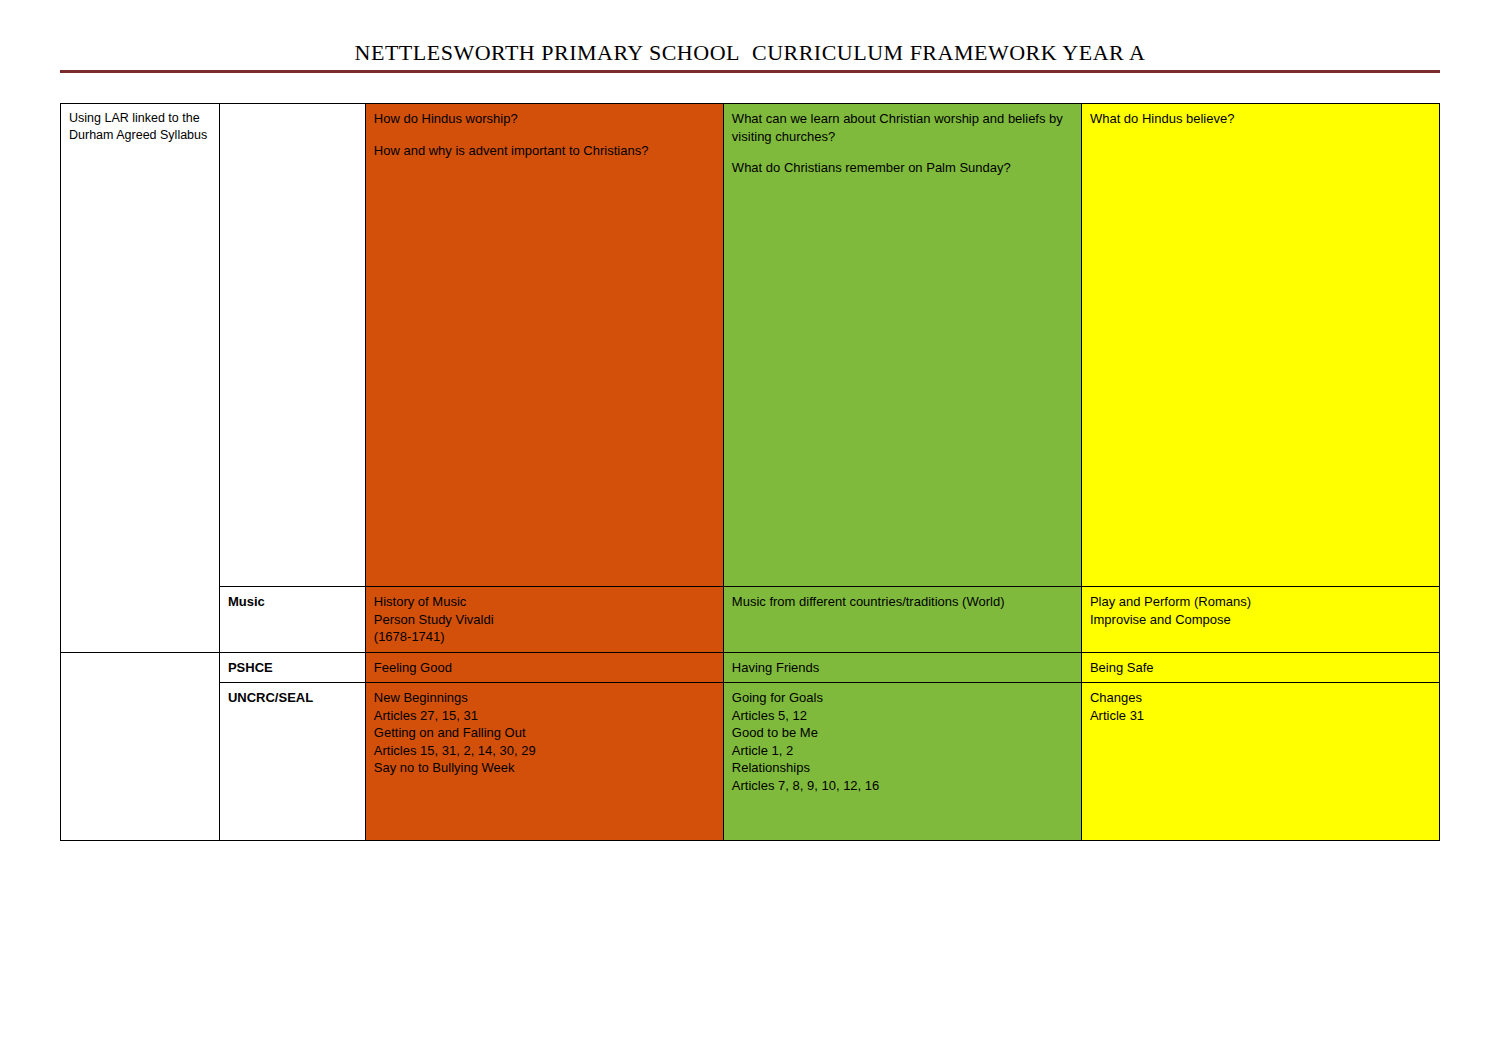NETTLESWORTH PRIMARY SCHOOL CURRICULUM FRAMEWORK YEAR A
| Using LAR linked to the Durham Agreed Syllabus | | How do Hindus worship? How and why is advent important to Christians? | What can we learn about Christian worship and beliefs by visiting churches? What do Christians remember on Palm Sunday? | What do Hindus believe? |
| Music | History of Music Person Study Vivaldi (1678-1741) | Music from different countries/traditions (World) | Play and Perform (Romans) Improvise and Compose |
| | PSHCE | Feeling Good | Having Friends | Being Safe |
| UNCRC/SEAL | New Beginnings Articles 27, 15, 31 Getting on and Falling Out Articles 15, 31, 2, 14, 30, 29 Say no to Bullying Week | Going for Goals Articles 5, 12 Good to be Me Article 1, 2 Relationships Articles 7, 8, 9, 10, 12, 16 | Changes Article 31 |